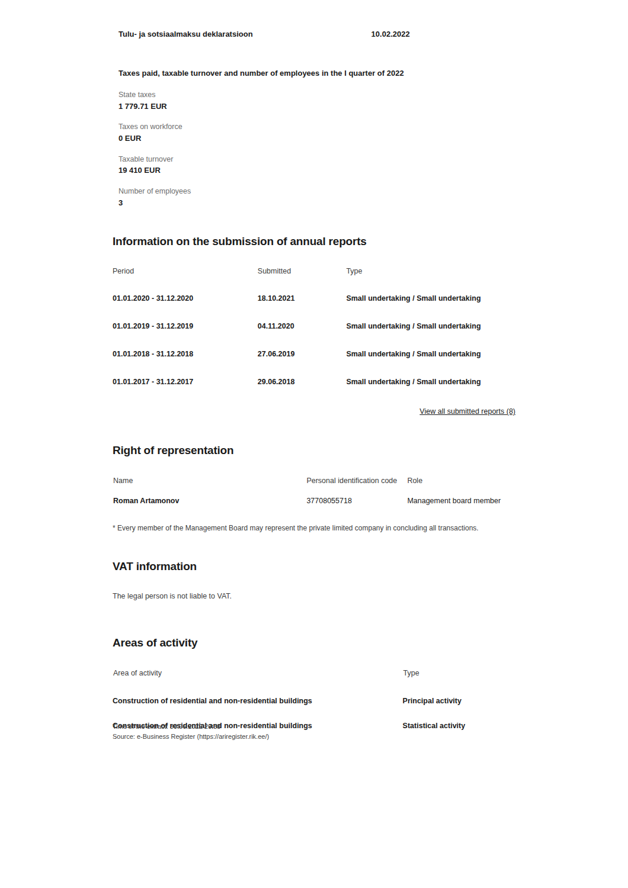Tulu- ja sotsiaalmaksu deklaratsioon 10.02.2022
Taxes paid, taxable turnover and number of employees in the I quarter of 2022
State taxes
1 779.71 EUR
Taxes on workforce
0 EUR
Taxable turnover
19 410 EUR
Number of employees
3
Information on the submission of annual reports
| Period | Submitted | Type |
| --- | --- | --- |
| 01.01.2020 - 31.12.2020 | 18.10.2021 | Small undertaking / Small undertaking |
| 01.01.2019 - 31.12.2019 | 04.11.2020 | Small undertaking / Small undertaking |
| 01.01.2018 - 31.12.2018 | 27.06.2019 | Small undertaking / Small undertaking |
| 01.01.2017 - 31.12.2017 | 29.06.2018 | Small undertaking / Small undertaking |
View all submitted reports (8)
Right of representation
| Name | Personal identification code | Role |
| --- | --- | --- |
| Roman Artamonov | 37708055718 | Management board member |
* Every member of the Management Board may represent the private limited company in concluding all transactions.
VAT information
The legal person is not liable to VAT.
Areas of activity
| Area of activity | Type |
| --- | --- |
| Construction of residential and non-residential buildings | Principal activity |
| Construction of residential and non-residential buildings | Statistical activity |
Time of the extract: 30.06.2022 20:38
Source: e-Business Register (https://ariregister.rik.ee/)